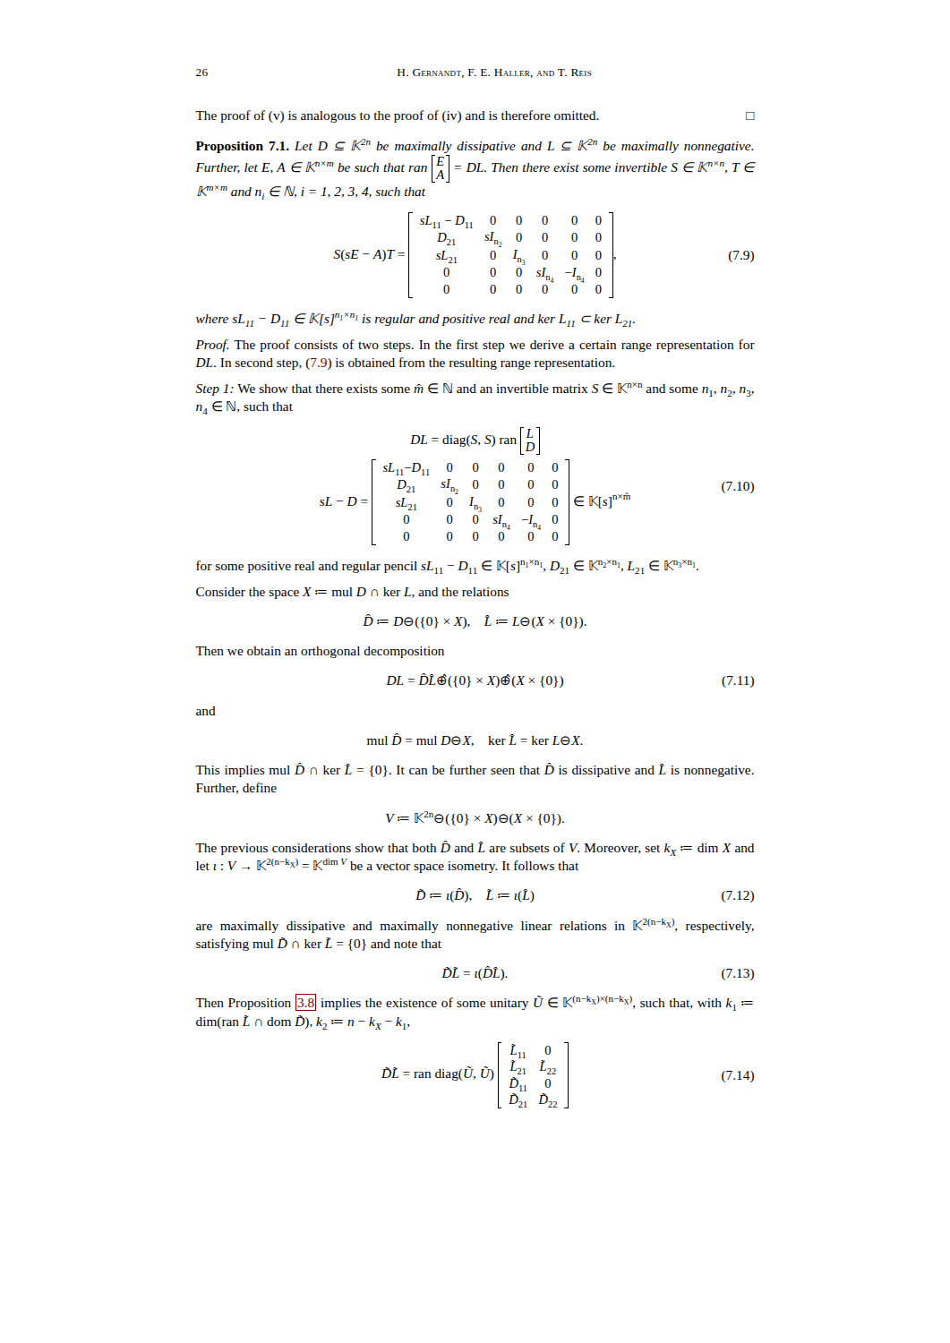26 H. Gernandt, F. E. Haller, and T. Reis
The proof of (v) is analogous to the proof of (iv) and is therefore omitted. □
Proposition 7.1. Let D ⊆ 𝕂2n be maximally dissipative and L ⊆ 𝕂2n be maximally nonnegative. Further, let E, A ∈ 𝕂n×m be such that ran E
A = DL. Then there exist some invertible S ∈ 𝕂n×n, T ∈ 𝕂m×m and ni ∈ ℕ, i = 1, 2, 3, 4, such that
S(sE − A)T =
| sL 11 − D 11 | 0 | 0 | 0 | 0 | 0 |
| D 21 | sI n 2 | 0 | 0 | 0 | 0 |
| sL 21 | 0 | I n 3 | 0 | 0 | 0 |
| 0 | 0 | 0 | sI n 4 | − I n 4 | 0 |
| 0 | 0 | 0 | 0 | 0 | 0 |
,
(7.9)
where sL11 − D11 ∈ 𝕂[s]n1×n1 is regular and positive real and ker L11 ⊂ ker L21.
Proof. The proof consists of two steps. In the first step we derive a certain range representation for DL. In second step, (7.9) is obtained from the resulting range representation.
Step 1: We show that there exists some m̂ ∈ ℕ and an invertible matrix S ∈ 𝕂n×n and some n1, n2, n3, n4 ∈ ℕ, such that
DL = diag(S, S) ran L
D
sL − D =
| sL 11 − D 11 | 0 | 0 | 0 | 0 | 0 |
| D 21 | sI n 2 | 0 | 0 | 0 | 0 |
| sL 21 | 0 | I n 3 | 0 | 0 | 0 |
| 0 | 0 | 0 | sI n 4 | − I n 4 | 0 |
| 0 | 0 | 0 | 0 | 0 | 0 |
∈ 𝕂[s]n×m̂
(7.10)
for some positive real and regular pencil sL11 − D11 ∈ 𝕂[s]n1×n1, D21 ∈ 𝕂n2×n1, L21 ∈ 𝕂n3×n1.
Consider the space X ≔ mul D ∩ ker L, and the relations
D̂ ≔ D⊖({0} × X), L̂ ≔ L⊖(X × {0}).
Then we obtain an orthogonal decomposition
DL = D̂L̂⊕̂({0} × X)⊕̂(X × {0})
(7.11)
and
mul D̂ = mul D⊖X, ker L̂ = ker L⊖X.
This implies mul D̂ ∩ ker L̂ = {0}. It can be further seen that D̂ is dissipative and L̂ is nonnegative. Further, define
V ≔ 𝕂2n⊖({0} × X)⊖(X × {0}).
The previous considerations show that both D̂ and L̂ are subsets of V. Moreover, set kX ≔ dim X and let ι : V → 𝕂2(n−kX) = 𝕂dim V be a vector space isometry. It follows that
D̃ ≔ ι(D̂), L̃ ≔ ι(L̂)
(7.12)
are maximally dissipative and maximally nonnegative linear relations in 𝕂2(n−kX), respectively, satisfying mul D̃ ∩ ker L̃ = {0} and note that
D̃L̃ = ι(D̂L̂).
(7.13)
Then Proposition 3.8 implies the existence of some unitary Ũ ∈ 𝕂(n−kX)×(n−kX), such that, with k1 ≔ dim(ran L̃ ∩ dom D̃), k2 ≔ n − kX − k1,
D̃L̃ = ran diag(Ũ, Ũ)
| L̃ 11 | 0 |
| L̃ 21 | L̃ 22 |
| D̃ 11 | 0 |
| D̃ 21 | D̃ 22 |
(7.14)